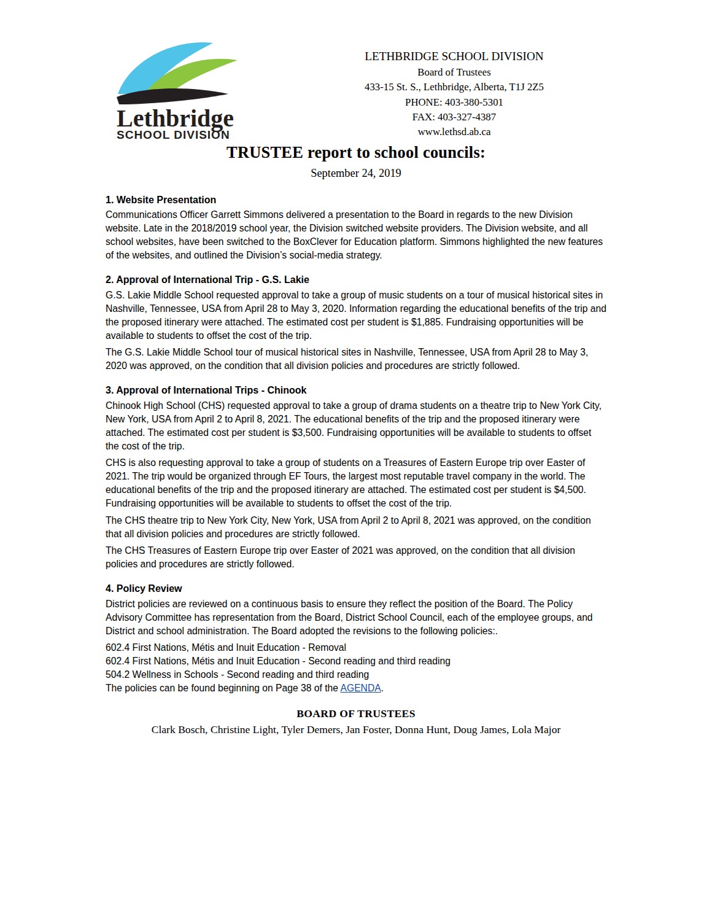Lethbridge SCHOOL DIVISION
LETHBRIDGE SCHOOL DIVISION
Board of Trustees
433-15 St. S., Lethbridge, Alberta, T1J 2Z5
PHONE: 403-380-5301
FAX: 403-327-4387
www.lethsd.ab.ca
TRUSTEE report to school councils:
September 24, 2019
1. Website Presentation
Communications Officer Garrett Simmons delivered a presentation to the Board in regards to the new Division website. Late in the 2018/2019 school year, the Division switched website providers. The Division website, and all school websites, have been switched to the BoxClever for Education platform. Simmons highlighted the new features of the websites, and outlined the Division’s social-media strategy.
2. Approval of International Trip - G.S. Lakie
G.S. Lakie Middle School requested approval to take a group of music students on a tour of musical historical sites in Nashville, Tennessee, USA from April 28 to May 3, 2020. Information regarding the educational benefits of the trip and the proposed itinerary were attached. The estimated cost per student is $1,885. Fundraising opportunities will be available to students to offset the cost of the trip.
The G.S. Lakie Middle School tour of musical historical sites in Nashville, Tennessee, USA from April 28 to May 3, 2020 was approved, on the condition that all division policies and procedures are strictly followed.
3. Approval of International Trips - Chinook
Chinook High School (CHS) requested approval to take a group of drama students on a theatre trip to New York City, New York, USA from April 2 to April 8, 2021. The educational benefits of the trip and the proposed itinerary were attached. The estimated cost per student is $3,500. Fundraising opportunities will be available to students to offset the cost of the trip.
CHS is also requesting approval to take a group of students on a Treasures of Eastern Europe trip over Easter of 2021. The trip would be organized through EF Tours, the largest most reputable travel company in the world. The educational benefits of the trip and the proposed itinerary are attached. The estimated cost per student is $4,500. Fundraising opportunities will be available to students to offset the cost of the trip.
The CHS theatre trip to New York City, New York, USA from April 2 to April 8, 2021 was approved, on the condition that all division policies and procedures are strictly followed.
The CHS Treasures of Eastern Europe trip over Easter of 2021 was approved, on the condition that all division policies and procedures are strictly followed.
4. Policy Review
District policies are reviewed on a continuous basis to ensure they reflect the position of the Board. The Policy Advisory Committee has representation from the Board, District School Council, each of the employee groups, and District and school administration. The Board adopted the revisions to the following policies:.
602.4 First Nations, Métis and Inuit Education - Removal
602.4 First Nations, Métis and Inuit Education - Second reading and third reading
504.2 Wellness in Schools - Second reading and third reading
The policies can be found beginning on Page 38 of the AGENDA.
BOARD OF TRUSTEES
Clark Bosch, Christine Light, Tyler Demers, Jan Foster, Donna Hunt, Doug James, Lola Major